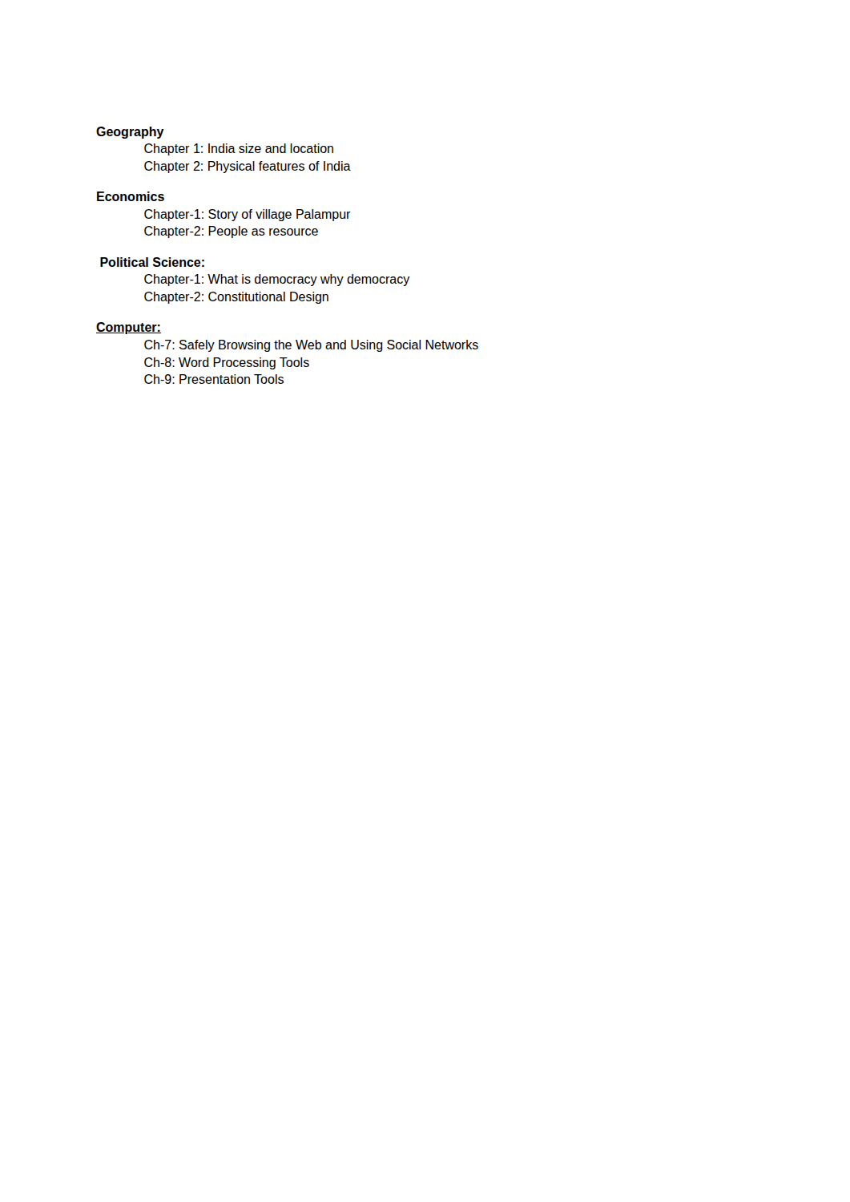Geography
Chapter 1: India size and location
Chapter 2: Physical features of India
Economics
Chapter-1: Story of village Palampur
Chapter-2: People as resource
Political Science:
Chapter-1: What is democracy why democracy
Chapter-2: Constitutional Design
Computer:
Ch-7: Safely Browsing the Web and Using Social Networks
Ch-8: Word Processing Tools
Ch-9: Presentation Tools